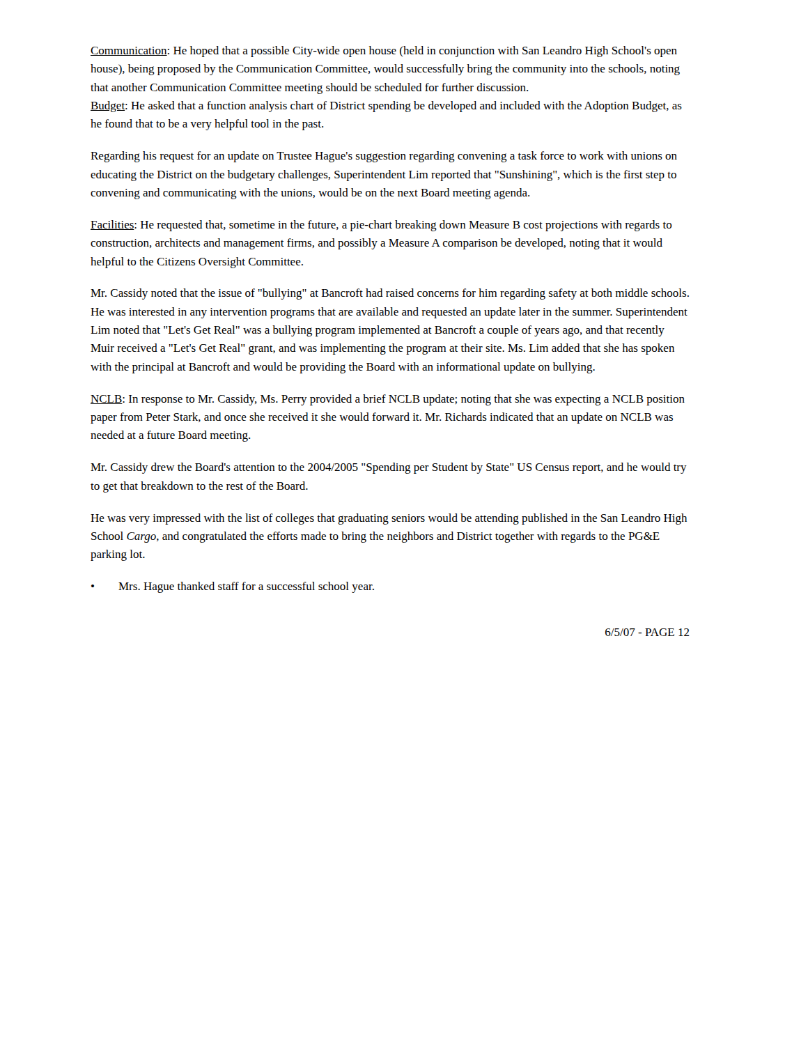Communication: He hoped that a possible City-wide open house (held in conjunction with San Leandro High School's open house), being proposed by the Communication Committee, would successfully bring the community into the schools, noting that another Communication Committee meeting should be scheduled for further discussion.
Budget: He asked that a function analysis chart of District spending be developed and included with the Adoption Budget, as he found that to be a very helpful tool in the past.
Regarding his request for an update on Trustee Hague's suggestion regarding convening a task force to work with unions on educating the District on the budgetary challenges, Superintendent Lim reported that "Sunshining", which is the first step to convening and communicating with the unions, would be on the next Board meeting agenda.
Facilities: He requested that, sometime in the future, a pie-chart breaking down Measure B cost projections with regards to construction, architects and management firms, and possibly a Measure A comparison be developed, noting that it would helpful to the Citizens Oversight Committee.
Mr. Cassidy noted that the issue of "bullying" at Bancroft had raised concerns for him regarding safety at both middle schools. He was interested in any intervention programs that are available and requested an update later in the summer. Superintendent Lim noted that "Let's Get Real" was a bullying program implemented at Bancroft a couple of years ago, and that recently Muir received a "Let's Get Real" grant, and was implementing the program at their site. Ms. Lim added that she has spoken with the principal at Bancroft and would be providing the Board with an informational update on bullying.
NCLB: In response to Mr. Cassidy, Ms. Perry provided a brief NCLB update; noting that she was expecting a NCLB position paper from Peter Stark, and once she received it she would forward it. Mr. Richards indicated that an update on NCLB was needed at a future Board meeting.
Mr. Cassidy drew the Board's attention to the 2004/2005 "Spending per Student by State" US Census report, and he would try to get that breakdown to the rest of the Board.
He was very impressed with the list of colleges that graduating seniors would be attending published in the San Leandro High School Cargo, and congratulated the efforts made to bring the neighbors and District together with regards to the PG&E parking lot.
Mrs. Hague thanked staff for a successful school year.
6/5/07 - PAGE 12